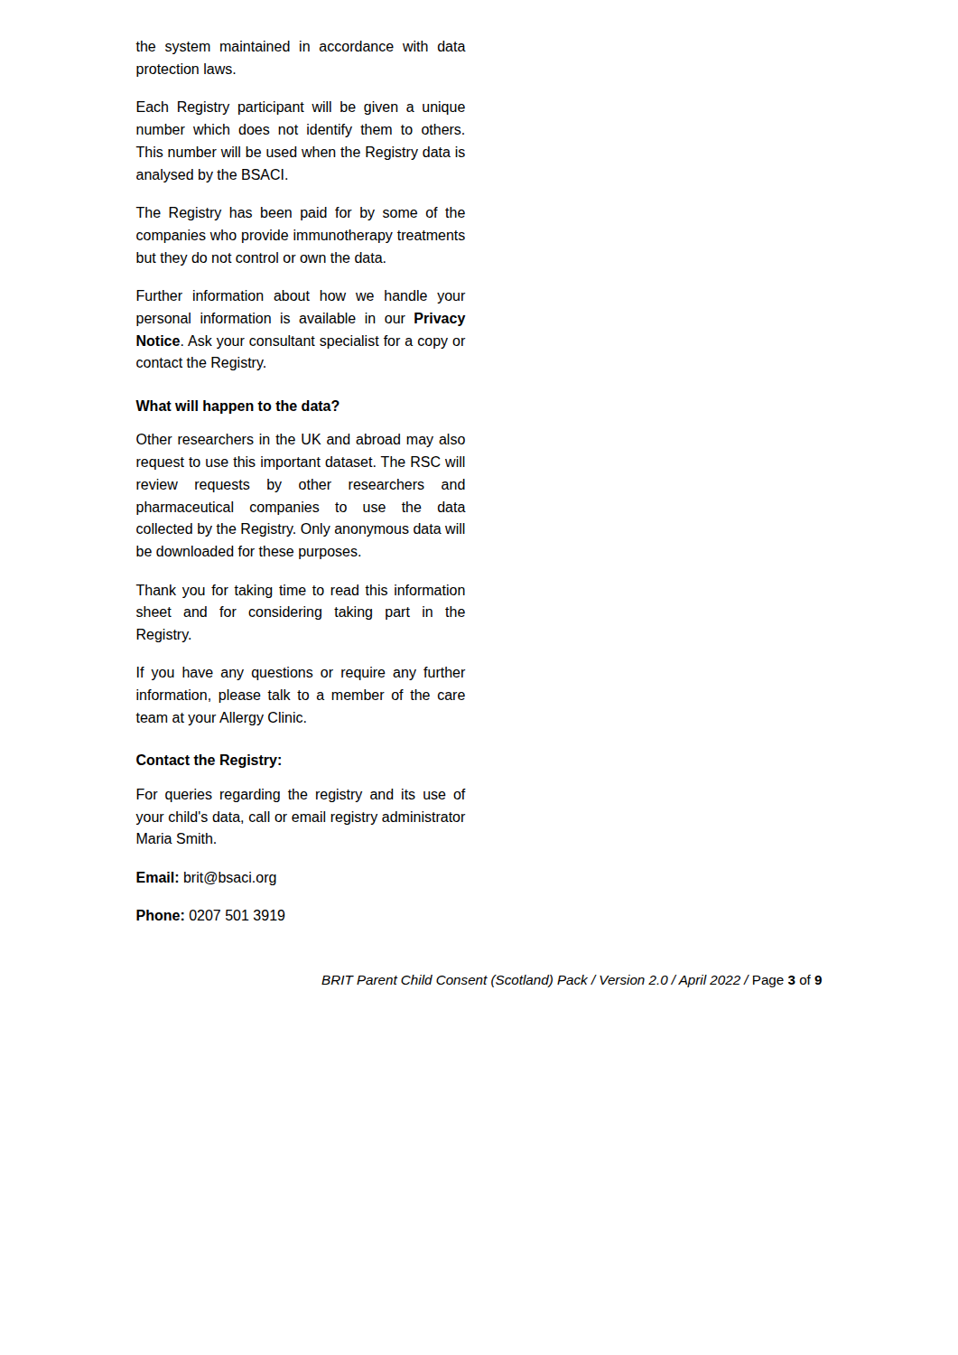the system maintained in accordance with data protection laws.
Each Registry participant will be given a unique number which does not identify them to others. This number will be used when the Registry data is analysed by the BSACI.
The Registry has been paid for by some of the companies who provide immunotherapy treatments but they do not control or own the data.
Further information about how we handle your personal information is available in our Privacy Notice. Ask your consultant specialist for a copy or contact the Registry.
What will happen to the data?
Other researchers in the UK and abroad may also request to use this important dataset. The RSC will review requests by other researchers and pharmaceutical companies to use the data collected by the Registry. Only anonymous data will be downloaded for these purposes.
Thank you for taking time to read this information sheet and for considering taking part in the Registry.
If you have any questions or require any further information, please talk to a member of the care team at your Allergy Clinic.
Contact the Registry:
For queries regarding the registry and its use of your child's data, call or email registry administrator Maria Smith.
Email: brit@bsaci.org
Phone: 0207 501 3919
BRIT Parent Child Consent (Scotland) Pack / Version 2.0 / April 2022 / Page 3 of 9